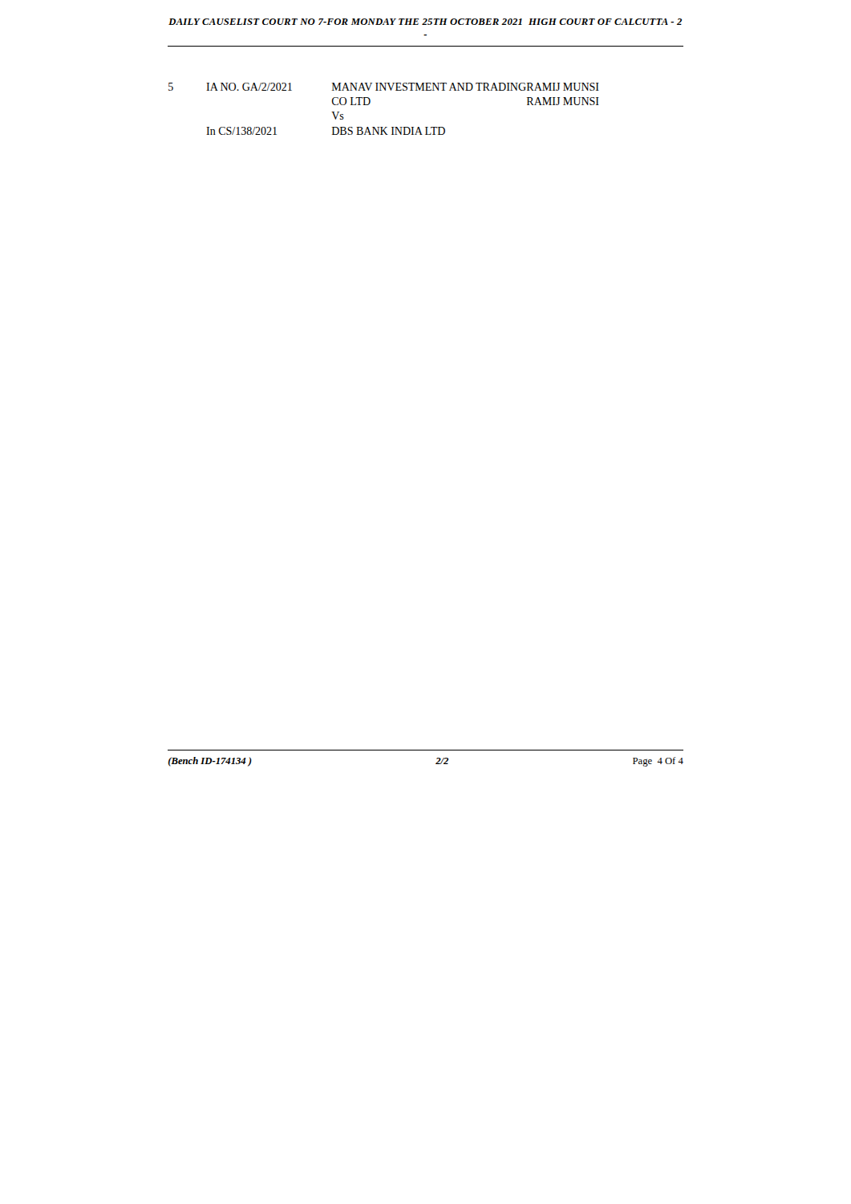DAILY CAUSELIST COURT NO 7-FOR MONDAY THE 25TH OCTOBER 2021 HIGH COURT OF CALCUTTA - 2 -
| 5 | IA NO. GA/2/2021 | MANAV INVESTMENT AND TRADING CO LTD Vs | RAMIJ MUNSI RAMIJ MUNSI |
| | In CS/138/2021 | DBS BANK INDIA LTD | |
(Bench ID-174134 ) Page 4 Of 4
2/2